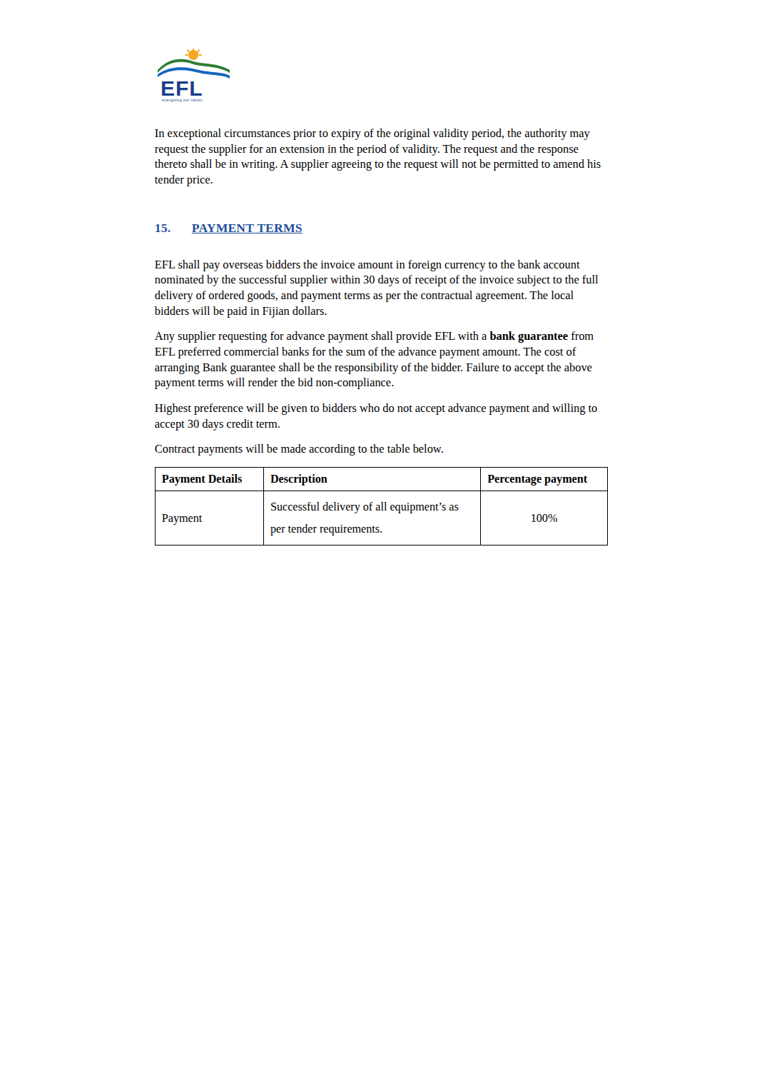EFL energising our nation
In exceptional circumstances prior to expiry of the original validity period, the authority may request the supplier for an extension in the period of validity. The request and the response thereto shall be in writing. A supplier agreeing to the request will not be permitted to amend his tender price.
15. PAYMENT TERMS
EFL shall pay overseas bidders the invoice amount in foreign currency to the bank account nominated by the successful supplier within 30 days of receipt of the invoice subject to the full delivery of ordered goods, and payment terms as per the contractual agreement. The local bidders will be paid in Fijian dollars.
Any supplier requesting for advance payment shall provide EFL with a bank guarantee from EFL preferred commercial banks for the sum of the advance payment amount. The cost of arranging Bank guarantee shall be the responsibility of the bidder. Failure to accept the above payment terms will render the bid non-compliance.
Highest preference will be given to bidders who do not accept advance payment and willing to accept 30 days credit term.
Contract payments will be made according to the table below.
| Payment Details | Description | Percentage payment |
| --- | --- | --- |
| Payment | Successful delivery of all equipment’s as per tender requirements. | 100% |